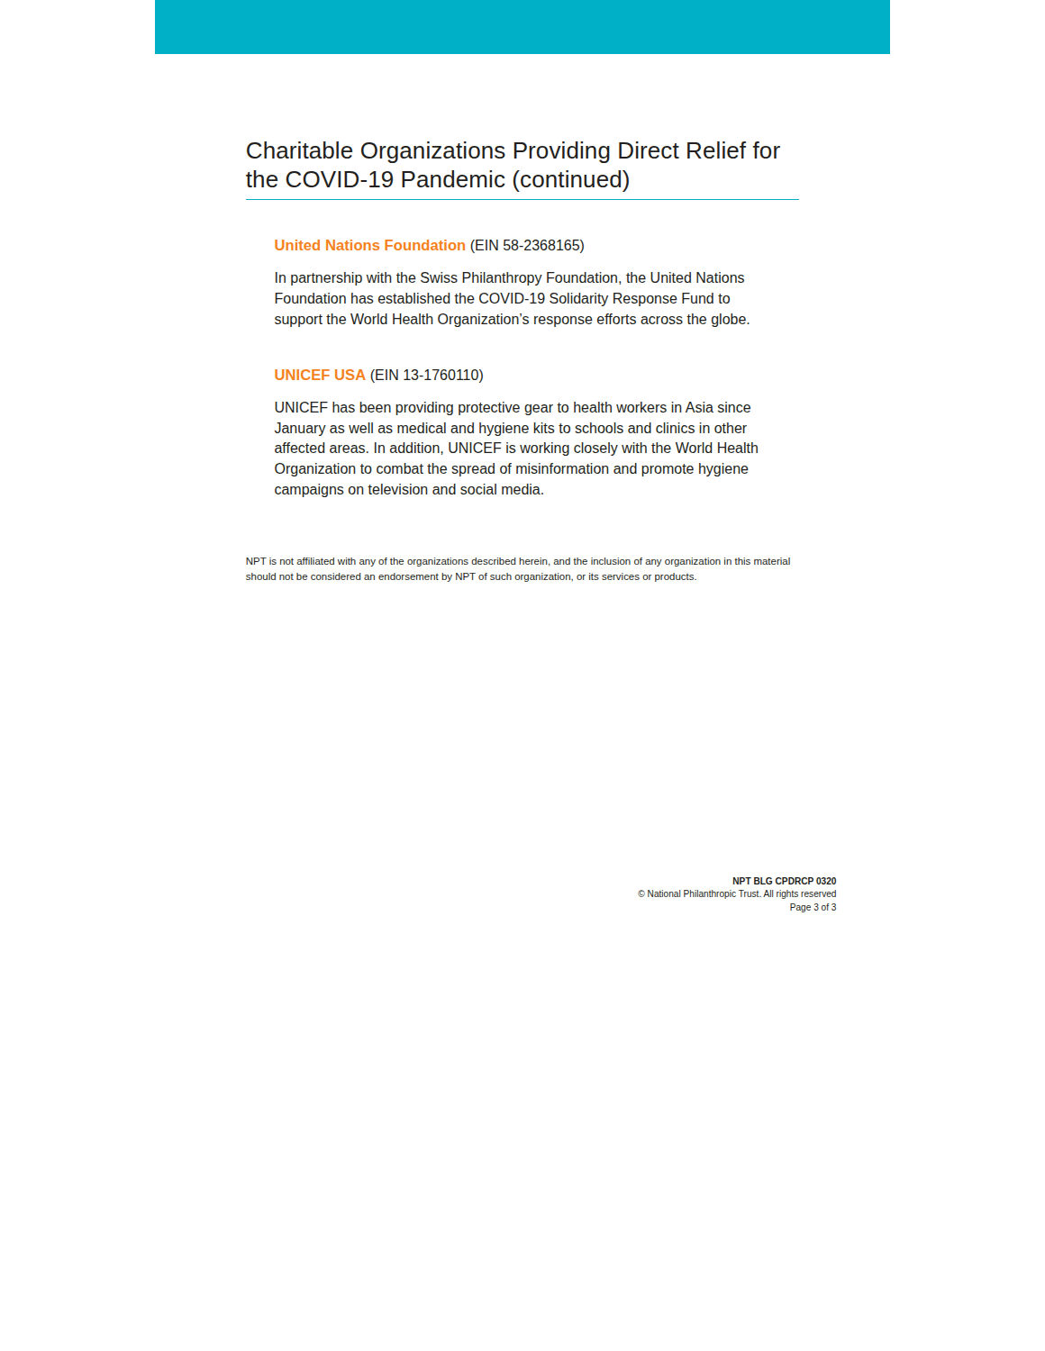Charitable Organizations Providing Direct Relief for the COVID-19 Pandemic (continued)
United Nations Foundation (EIN 58-2368165)
In partnership with the Swiss Philanthropy Foundation, the United Nations Foundation has established the COVID-19 Solidarity Response Fund to support the World Health Organization’s response efforts across the globe.
UNICEF USA (EIN 13-1760110)
UNICEF has been providing protective gear to health workers in Asia since January as well as medical and hygiene kits to schools and clinics in other affected areas. In addition, UNICEF is working closely with the World Health Organization to combat the spread of misinformation and promote hygiene campaigns on television and social media.
NPT is not affiliated with any of the organizations described herein, and the inclusion of any organization in this material should not be considered an endorsement by NPT of such organization, or its services or products.
NPT BLG CPDRCP 0320
© National Philanthropic Trust. All rights reserved
Page 3 of 3